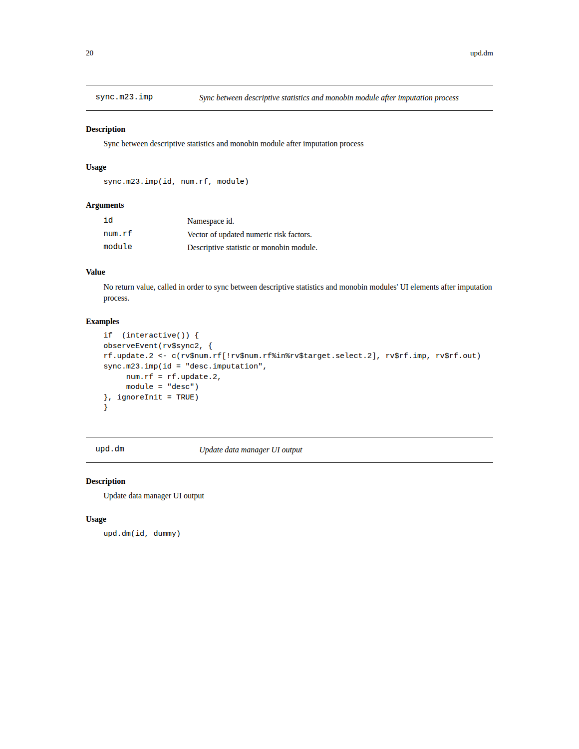20 upd.dm
sync.m23.imp
Sync between descriptive statistics and monobin module after imputation process
Description
Sync between descriptive statistics and monobin module after imputation process
Usage
sync.m23.imp(id, num.rf, module)
Arguments
| id | Namespace id. |
| num.rf | Vector of updated numeric risk factors. |
| module | Descriptive statistic or monobin module. |
Value
No return value, called in order to sync between descriptive statistics and monobin modules' UI elements after imputation process.
Examples
if  (interactive()) {
observeEvent(rv$sync2, {
rf.update.2 <- c(rv$num.rf[!rv$num.rf%in%rv$target.select.2], rv$rf.imp, rv$rf.out)
sync.m23.imp(id = "desc.imputation",
     num.rf = rf.update.2,
     module = "desc")
}, ignoreInit = TRUE)
}
upd.dm
Update data manager UI output
Description
Update data manager UI output
Usage
upd.dm(id, dummy)